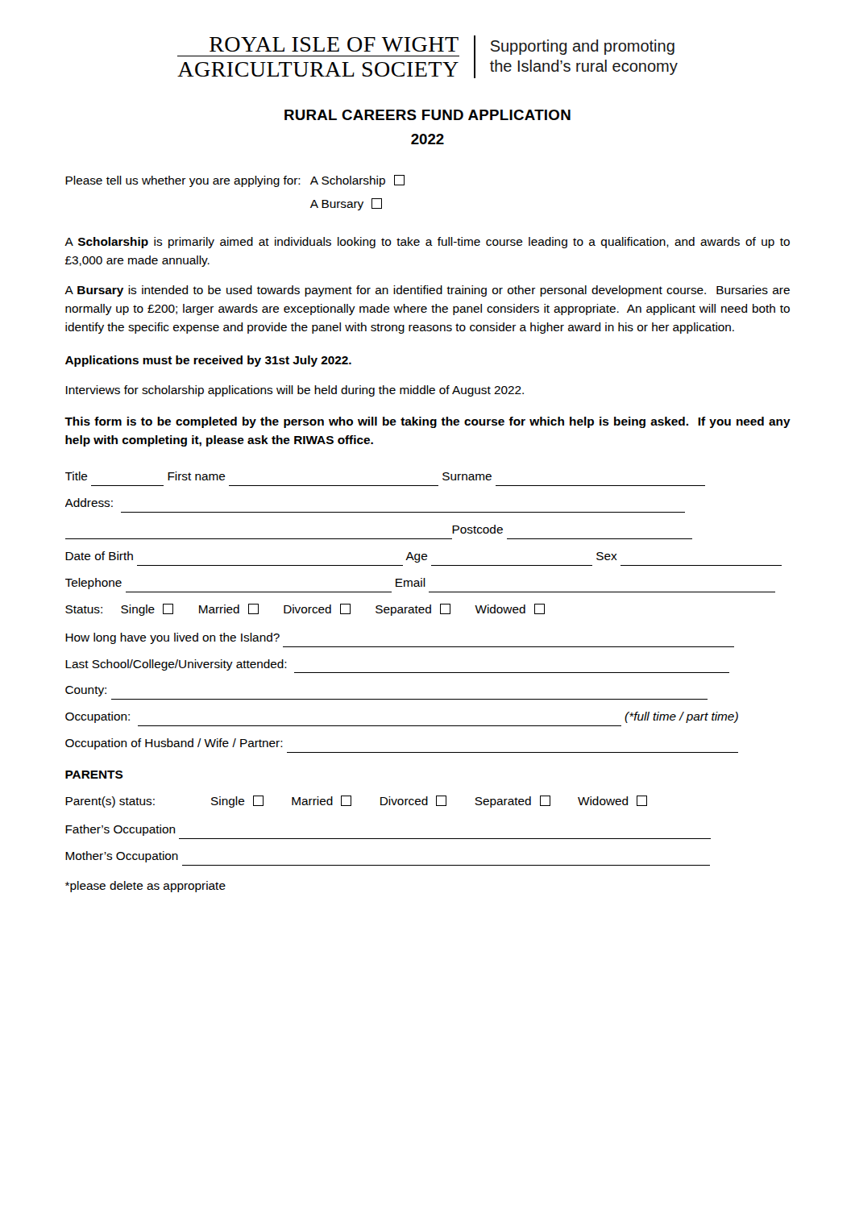Royal Isle Of Wight
Agricultural Society
Supporting and promoting
the Island’s rural economy
RURAL CAREERS FUND APPLICATION
2022
Please tell us whether you are applying for: A Scholarship
A Bursary
A Scholarship is primarily aimed at individuals looking to take a full-time course leading to a qualification, and awards of up to £3,000 are made annually.
A Bursary is intended to be used towards payment for an identified training or other personal development course. Bursaries are normally up to £200; larger awards are exceptionally made where the panel considers it appropriate. An applicant will need both to identify the specific expense and provide the panel with strong reasons to consider a higher award in his or her application.
Applications must be received by 31st July 2022.
Interviews for scholarship applications will be held during the middle of August 2022.
This form is to be completed by the person who will be taking the course for which help is being asked. If you need any help with completing it, please ask the RIWAS office.
Title First name Surname
Address:
Postcode
Date of Birth Age Sex
Telephone Email
Status: Single Married Divorced Separated Widowed
How long have you lived on the Island?
Last School/College/University attended:
County:
Occupation: (*full time / part time)
Occupation of Husband / Wife / Partner:
PARENTS
Parent(s) status: Single Married Divorced Separated Widowed
Father’s Occupation
Mother’s Occupation
*please delete as appropriate